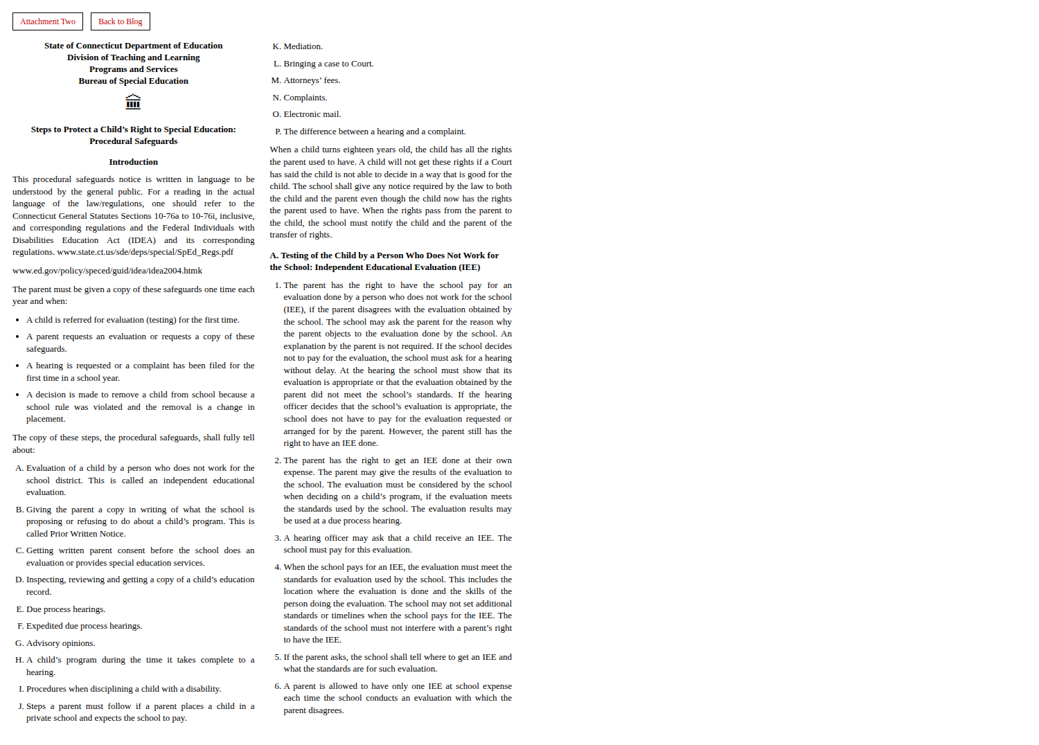Attachment Two Back to Blog
State of Connecticut Department of Education
Division of Teaching and Learning
Programs and Services
Bureau of Special Education
🏛
Steps to Protect a Child’s Right to Special Education:
Procedural Safeguards
Introduction
This procedural safeguards notice is written in language to be understood by the general public. For a reading in the actual language of the law/regulations, one should refer to the Connecticut General Statutes Sections 10-76a to 10-76i, inclusive, and corresponding regulations and the Federal Individuals with Disabilities Education Act (IDEA) and its corresponding regulations. www.state.ct.us/sde/deps/special/SpEd_Regs.pdf
www.ed.gov/policy/speced/guid/idea/idea2004.htmk
The parent must be given a copy of these safeguards one time each year and when:
A child is referred for evaluation (testing) for the first time.
A parent requests an evaluation or requests a copy of these safeguards.
A hearing is requested or a complaint has been filed for the first time in a school year.
A decision is made to remove a child from school because a school rule was violated and the removal is a change in placement.
The copy of these steps, the procedural safeguards, shall fully tell about:
Evaluation of a child by a person who does not work for the school district. This is called an independent educational evaluation.
Giving the parent a copy in writing of what the school is proposing or refusing to do about a child’s program. This is called Prior Written Notice.
Getting written parent consent before the school does an evaluation or provides special education services.
Inspecting, reviewing and getting a copy of a child’s education record.
Due process hearings.
Expedited due process hearings.
Advisory opinions.
A child’s program during the time it takes complete to a hearing.
Procedures when disciplining a child with a disability.
Steps a parent must follow if a parent places a child in a private school and expects the school to pay.
Mediation.
Bringing a case to Court.
Attorneys’ fees.
Complaints.
Electronic mail.
The difference between a hearing and a complaint.
When a child turns eighteen years old, the child has all the rights the parent used to have. A child will not get these rights if a Court has said the child is not able to decide in a way that is good for the child. The school shall give any notice required by the law to both the child and the parent even though the child now has the rights the parent used to have. When the rights pass from the parent to the child, the school must notify the child and the parent of the transfer of rights.
A. Testing of the Child by a Person Who Does Not Work for the School: Independent Educational Evaluation (IEE)
The parent has the right to have the school pay for an evaluation done by a person who does not work for the school (IEE), if the parent disagrees with the evaluation obtained by the school. The school may ask the parent for the reason why the parent objects to the evaluation done by the school. An explanation by the parent is not required. If the school decides not to pay for the evaluation, the school must ask for a hearing without delay. At the hearing the school must show that its evaluation is appropriate or that the evaluation obtained by the parent did not meet the school’s standards. If the hearing officer decides that the school’s evaluation is appropriate, the school does not have to pay for the evaluation requested or arranged for by the parent. However, the parent still has the right to have an IEE done.
The parent has the right to get an IEE done at their own expense. The parent may give the results of the evaluation to the school. The evaluation must be considered by the school when deciding on a child’s program, if the evaluation meets the standards used by the school. The evaluation results may be used at a due process hearing.
A hearing officer may ask that a child receive an IEE. The school must pay for this evaluation.
When the school pays for an IEE, the evaluation must meet the standards for evaluation used by the school. This includes the location where the evaluation is done and the skills of the person doing the evaluation. The school may not set additional standards or timelines when the school pays for the IEE. The standards of the school must not interfere with a parent’s right to have the IEE.
If the parent asks, the school shall tell where to get an IEE and what the standards are for such evaluation.
A parent is allowed to have only one IEE at school expense each time the school conducts an evaluation with which the parent disagrees.